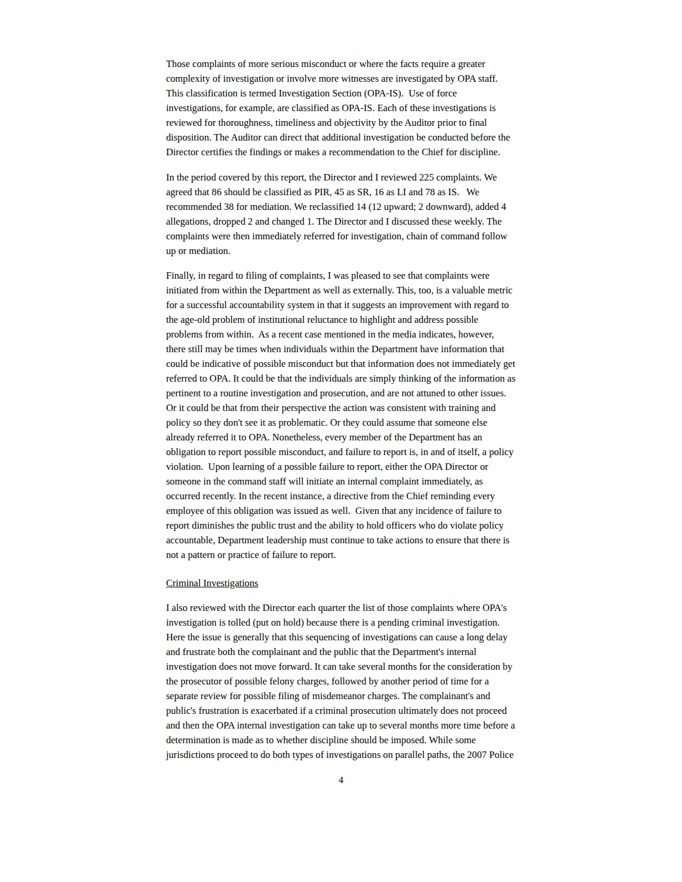Those complaints of more serious misconduct or where the facts require a greater complexity of investigation or involve more witnesses are investigated by OPA staff. This classification is termed Investigation Section (OPA-IS). Use of force investigations, for example, are classified as OPA-IS. Each of these investigations is reviewed for thoroughness, timeliness and objectivity by the Auditor prior to final disposition. The Auditor can direct that additional investigation be conducted before the Director certifies the findings or makes a recommendation to the Chief for discipline.
In the period covered by this report, the Director and I reviewed 225 complaints. We agreed that 86 should be classified as PIR, 45 as SR, 16 as LI and 78 as IS. We recommended 38 for mediation. We reclassified 14 (12 upward; 2 downward), added 4 allegations, dropped 2 and changed 1. The Director and I discussed these weekly. The complaints were then immediately referred for investigation, chain of command follow up or mediation.
Finally, in regard to filing of complaints, I was pleased to see that complaints were initiated from within the Department as well as externally. This, too, is a valuable metric for a successful accountability system in that it suggests an improvement with regard to the age-old problem of institutional reluctance to highlight and address possible problems from within. As a recent case mentioned in the media indicates, however, there still may be times when individuals within the Department have information that could be indicative of possible misconduct but that information does not immediately get referred to OPA. It could be that the individuals are simply thinking of the information as pertinent to a routine investigation and prosecution, and are not attuned to other issues. Or it could be that from their perspective the action was consistent with training and policy so they don't see it as problematic. Or they could assume that someone else already referred it to OPA. Nonetheless, every member of the Department has an obligation to report possible misconduct, and failure to report is, in and of itself, a policy violation. Upon learning of a possible failure to report, either the OPA Director or someone in the command staff will initiate an internal complaint immediately, as occurred recently. In the recent instance, a directive from the Chief reminding every employee of this obligation was issued as well. Given that any incidence of failure to report diminishes the public trust and the ability to hold officers who do violate policy accountable, Department leadership must continue to take actions to ensure that there is not a pattern or practice of failure to report.
Criminal Investigations
I also reviewed with the Director each quarter the list of those complaints where OPA's investigation is tolled (put on hold) because there is a pending criminal investigation. Here the issue is generally that this sequencing of investigations can cause a long delay and frustrate both the complainant and the public that the Department's internal investigation does not move forward. It can take several months for the consideration by the prosecutor of possible felony charges, followed by another period of time for a separate review for possible filing of misdemeanor charges. The complainant's and public's frustration is exacerbated if a criminal prosecution ultimately does not proceed and then the OPA internal investigation can take up to several months more time before a determination is made as to whether discipline should be imposed. While some jurisdictions proceed to do both types of investigations on parallel paths, the 2007 Police
4